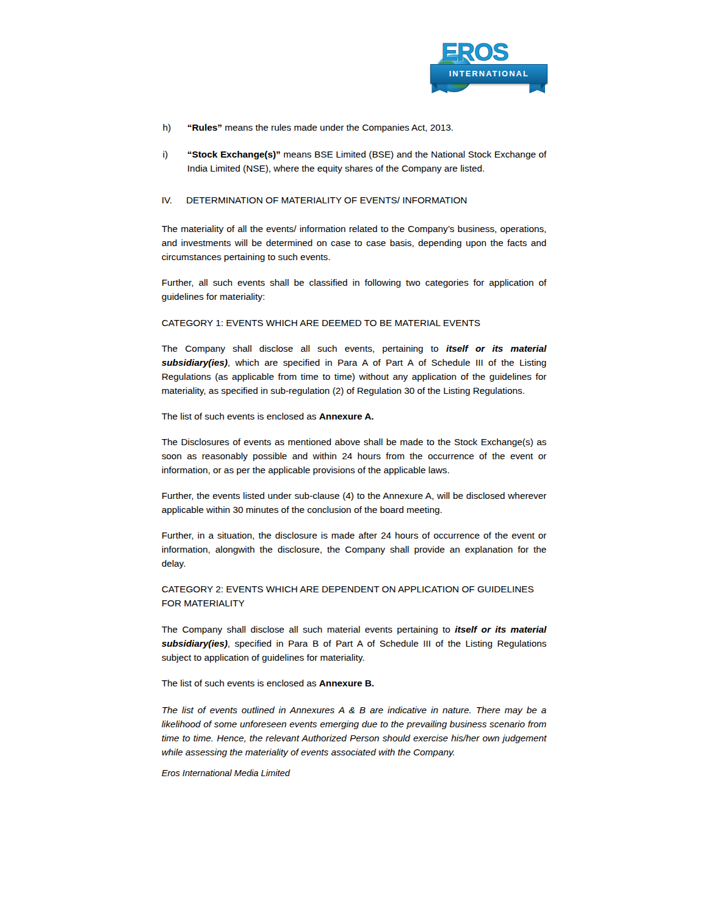EROS
INTERNATIONAL
h) “Rules” means the rules made under the Companies Act, 2013.
i) “Stock Exchange(s)” means BSE Limited (BSE) and the National Stock Exchange of India Limited (NSE), where the equity shares of the Company are listed.
IV. DETERMINATION OF MATERIALITY OF EVENTS/ INFORMATION
The materiality of all the events/ information related to the Company’s business, operations, and investments will be determined on case to case basis, depending upon the facts and circumstances pertaining to such events.
Further, all such events shall be classified in following two categories for application of guidelines for materiality:
CATEGORY 1: EVENTS WHICH ARE DEEMED TO BE MATERIAL EVENTS
The Company shall disclose all such events, pertaining to itself or its material subsidiary(ies), which are specified in Para A of Part A of Schedule III of the Listing Regulations (as applicable from time to time) without any application of the guidelines for materiality, as specified in sub-regulation (2) of Regulation 30 of the Listing Regulations.
The list of such events is enclosed as Annexure A.
The Disclosures of events as mentioned above shall be made to the Stock Exchange(s) as soon as reasonably possible and within 24 hours from the occurrence of the event or information, or as per the applicable provisions of the applicable laws.
Further, the events listed under sub-clause (4) to the Annexure A, will be disclosed wherever applicable within 30 minutes of the conclusion of the board meeting.
Further, in a situation, the disclosure is made after 24 hours of occurrence of the event or information, alongwith the disclosure, the Company shall provide an explanation for the delay.
CATEGORY 2: EVENTS WHICH ARE DEPENDENT ON APPLICATION OF GUIDELINES FOR MATERIALITY
The Company shall disclose all such material events pertaining to itself or its material subsidiary(ies), specified in Para B of Part A of Schedule III of the Listing Regulations subject to application of guidelines for materiality.
The list of such events is enclosed as Annexure B.
The list of events outlined in Annexures A & B are indicative in nature. There may be a likelihood of some unforeseen events emerging due to the prevailing business scenario from time to time. Hence, the relevant Authorized Person should exercise his/her own judgement while assessing the materiality of events associated with the Company.
Eros International Media Limited